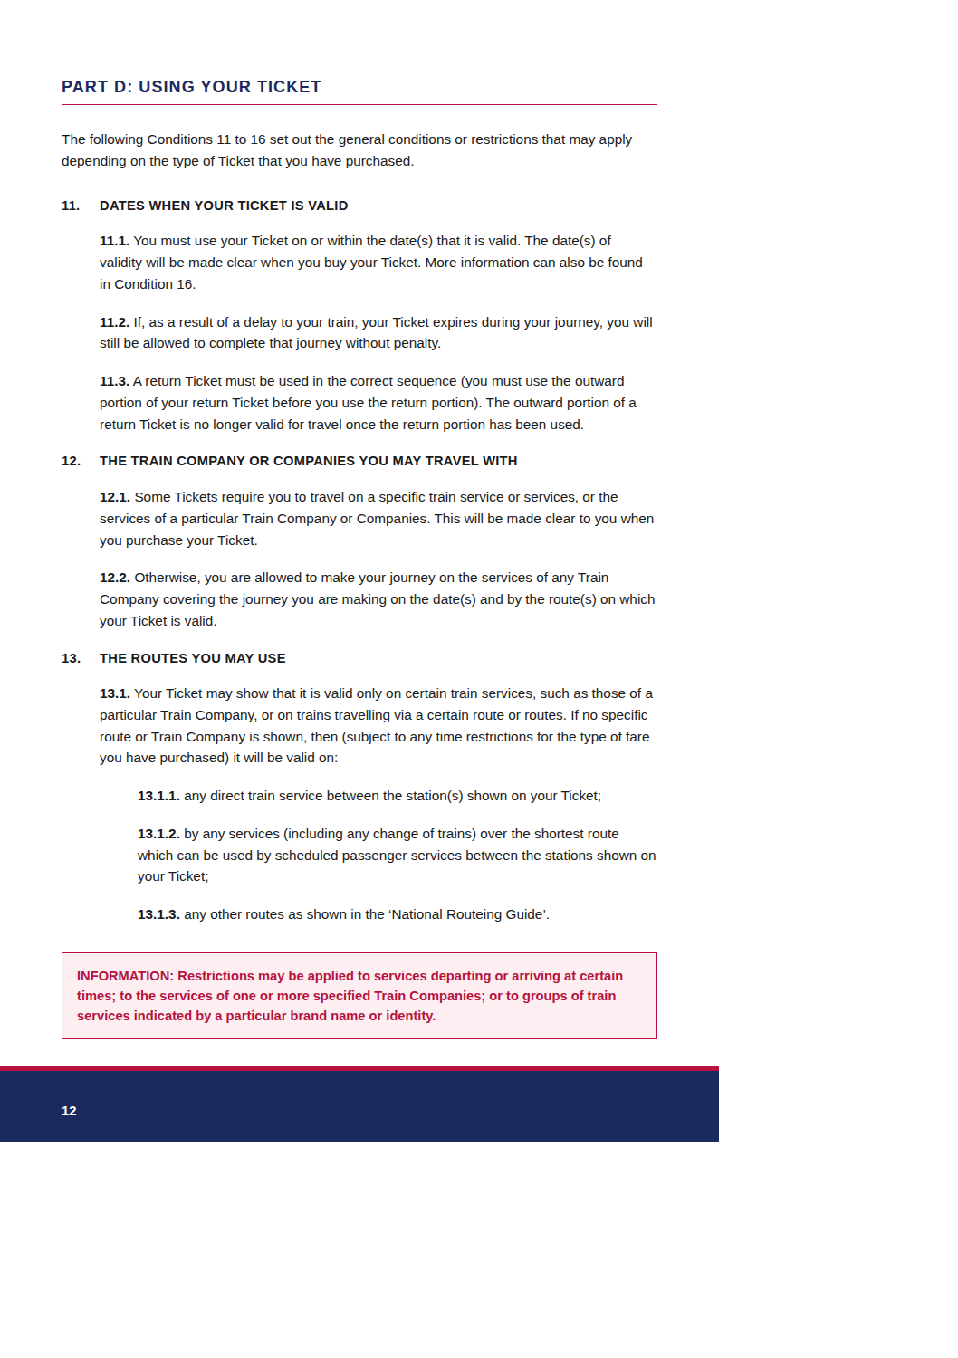Part D: Using your Ticket
The following Conditions 11 to 16 set out the general conditions or restrictions that may apply depending on the type of Ticket that you have purchased.
11.
Dates when your Ticket is valid
11.1. You must use your Ticket on or within the date(s) that it is valid. The date(s) of validity will be made clear when you buy your Ticket. More information can also be found in Condition 16.
11.2. If, as a result of a delay to your train, your Ticket expires during your journey, you will still be allowed to complete that journey without penalty.
11.3. A return Ticket must be used in the correct sequence (you must use the outward portion of your return Ticket before you use the return portion). The outward portion of a return Ticket is no longer valid for travel once the return portion has been used.
12.
The Train Company or Companies you may travel with
12.1. Some Tickets require you to travel on a specific train service or services, or the services of a particular Train Company or Companies. This will be made clear to you when you purchase your Ticket.
12.2. Otherwise, you are allowed to make your journey on the services of any Train Company covering the journey you are making on the date(s) and by the route(s) on which your Ticket is valid.
13.
The routes you may use
13.1. Your Ticket may show that it is valid only on certain train services, such as those of a particular Train Company, or on trains travelling via a certain route or routes. If no specific route or Train Company is shown, then (subject to any time restrictions for the type of fare you have purchased) it will be valid on:
13.1.1. any direct train service between the station(s) shown on your Ticket;
13.1.2. by any services (including any change of trains) over the shortest route which can be used by scheduled passenger services between the stations shown on your Ticket;
13.1.3. any other routes as shown in the ‘National Routeing Guide’.
INFORMATION: Restrictions may be applied to services departing or arriving at certain times; to the services of one or more specified Train Companies; or to groups of train services indicated by a particular brand name or identity.
12